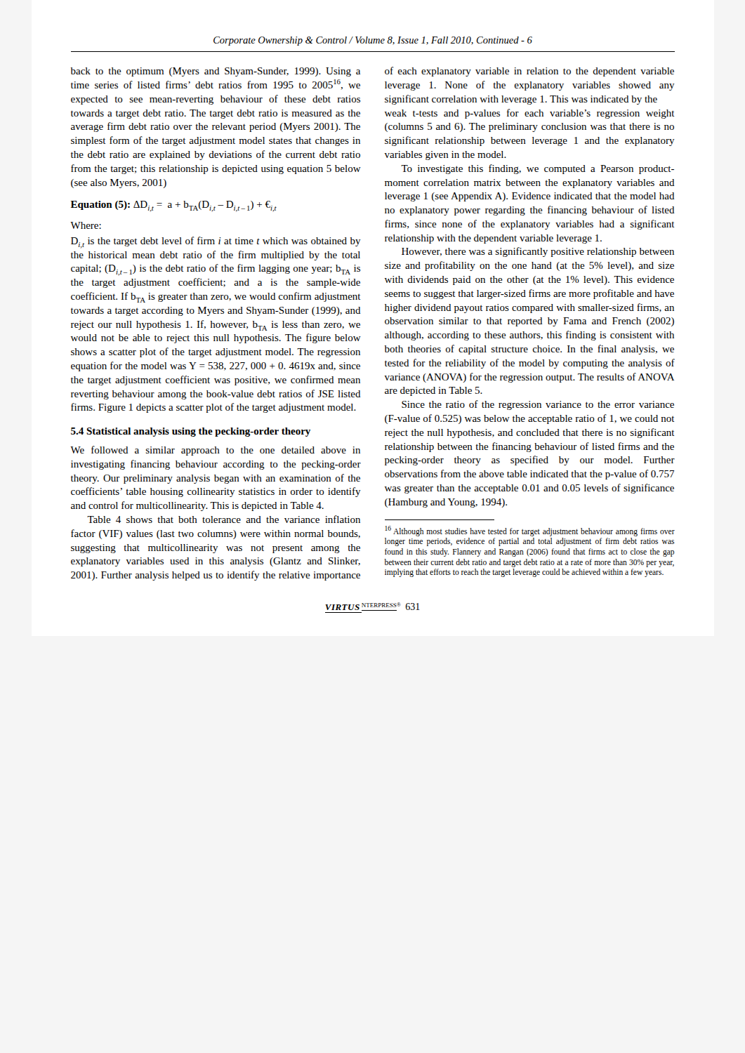Corporate Ownership & Control / Volume 8, Issue 1, Fall 2010, Continued - 6
back to the optimum (Myers and Shyam-Sunder, 1999). Using a time series of listed firms’ debt ratios from 1995 to 200516, we expected to see mean-reverting behaviour of these debt ratios towards a target debt ratio. The target debt ratio is measured as the average firm debt ratio over the relevant period (Myers 2001). The simplest form of the target adjustment model states that changes in the debt ratio are explained by deviations of the current debt ratio from the target; this relationship is depicted using equation 5 below (see also Myers, 2001)
Equation (5): ΔDi,t = a + bTA(Di,t – Di,t – 1) + €i,t
Where:
Di,t is the target debt level of firm i at time t which was obtained by the historical mean debt ratio of the firm multiplied by the total capital; (Di,t – 1) is the debt ratio of the firm lagging one year; bTA is the target adjustment coefficient; and a is the sample-wide coefficient. If bTA is greater than zero, we would confirm adjustment towards a target according to Myers and Shyam-Sunder (1999), and reject our null hypothesis 1. If, however, bTA is less than zero, we would not be able to reject this null hypothesis. The figure below shows a scatter plot of the target adjustment model. The regression equation for the model was Y = 538, 227, 000 + 0. 4619x and, since the target adjustment coefficient was positive, we confirmed mean reverting behaviour among the book-value debt ratios of JSE listed firms. Figure 1 depicts a scatter plot of the target adjustment model.
5.4 Statistical analysis using the pecking-order theory
We followed a similar approach to the one detailed above in investigating financing behaviour according to the pecking-order theory. Our preliminary analysis began with an examination of the coefficients’ table housing collinearity statistics in order to identify and control for multicollinearity. This is depicted in Table 4.
Table 4 shows that both tolerance and the variance inflation factor (VIF) values (last two columns) were within normal bounds, suggesting that multicollinearity was not present among the explanatory variables used in this analysis (Glantz and Slinker, 2001). Further analysis helped us to identify the relative importance of each explanatory variable in relation to the dependent variable leverage 1. None of the explanatory variables showed any significant correlation with leverage 1. This was indicated by the
weak t-tests and p-values for each variable’s regression weight (columns 5 and 6). The preliminary conclusion was that there is no significant relationship between leverage 1 and the explanatory variables given in the model.
To investigate this finding, we computed a Pearson product-moment correlation matrix between the explanatory variables and leverage 1 (see Appendix A). Evidence indicated that the model had no explanatory power regarding the financing behaviour of listed firms, since none of the explanatory variables had a significant relationship with the dependent variable leverage 1.
However, there was a significantly positive relationship between size and profitability on the one hand (at the 5% level), and size with dividends paid on the other (at the 1% level). This evidence seems to suggest that larger-sized firms are more profitable and have higher dividend payout ratios compared with smaller-sized firms, an observation similar to that reported by Fama and French (2002) although, according to these authors, this finding is consistent with both theories of capital structure choice. In the final analysis, we tested for the reliability of the model by computing the analysis of variance (ANOVA) for the regression output. The results of ANOVA are depicted in Table 5.
Since the ratio of the regression variance to the error variance (F-value of 0.525) was below the acceptable ratio of 1, we could not reject the null hypothesis, and concluded that there is no significant relationship between the financing behaviour of listed firms and the pecking-order theory as specified by our model. Further observations from the above table indicated that the p-value of 0.757 was greater than the acceptable 0.01 and 0.05 levels of significance (Hamburg and Young, 1994).
16 Although most studies have tested for target adjustment behaviour among firms over longer time periods, evidence of partial and total adjustment of firm debt ratios was found in this study. Flannery and Rangan (2006) found that firms act to close the gap between their current debt ratio and target debt ratio at a rate of more than 30% per year, implying that efforts to reach the target leverage could be achieved within a few years.
VIRTUS NTERPRESS®631